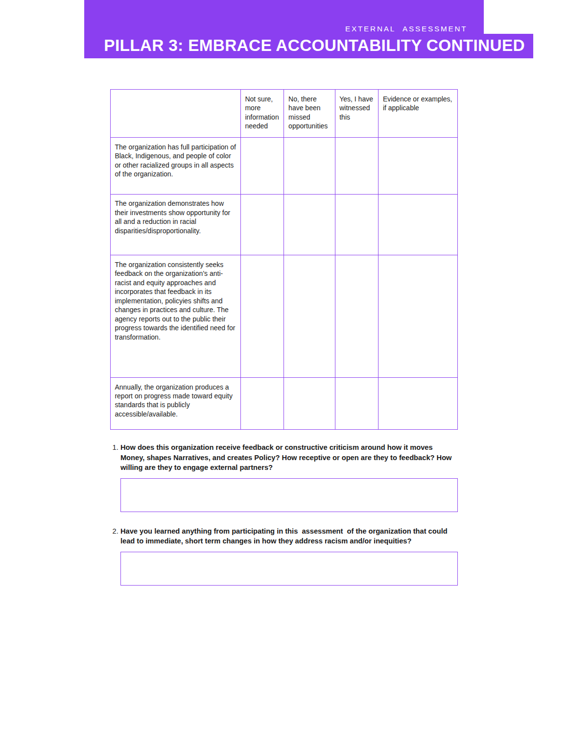EXTERNAL ASSESSMENT
Pillar 3: Embrace Accountability Continued
| | Not sure, more information needed | No, there have been missed opportunities | Yes, I have witnessed this | Evidence or examples, if applicable |
| --- | --- | --- | --- | --- |
| The organization has full participation of Black, Indigenous, and people of color or other racialized groups in all aspects of the organization. | | | | |
| The organization demonstrates how their investments show opportunity for all and a reduction in racial disparities/dispropor­tionality. | | | | |
| The organization consistently seeks feed­back on the organization’s anti-racist and equity approaches and incorporates that feedback in its implementation, policyies shifts and changes in practices and cul­ture. The agency reports out to the public their progress towards the identified need for transformation. | | | | |
| Annually, the organization produces a re­port on progress made toward equity stan­dards that is publicly accessible/available. | | | | |
How does this organization receive feedback or constructive criticism around how it moves Money, shapes Narratives, and creates Policy? How receptive or open are they to feedback? How willing are they to engage external partners?
Have you learned anything from participating in this assessment of the organization that could lead to immediate, short term changes in how they address racism and/or inequities?